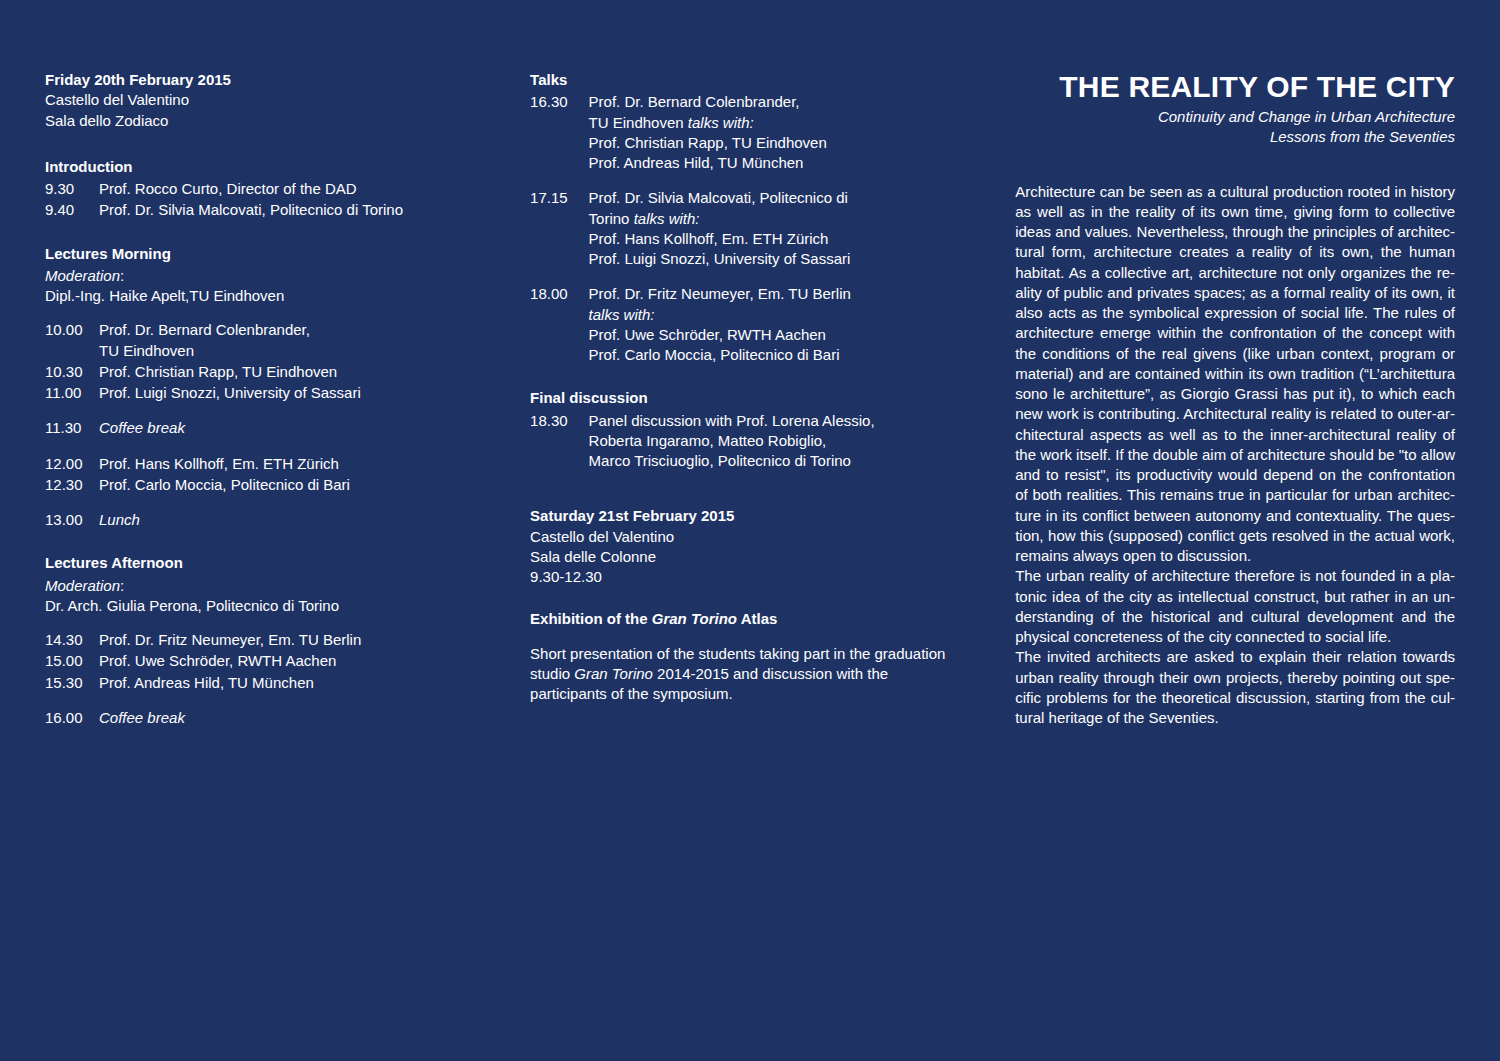Friday 20th February 2015
Castello del Valentino
Sala dello Zodiaco
Introduction
| 9.30 | Prof. Rocco Curto, Director of the DAD |
| 9.40 | Prof. Dr. Silvia Malcovati, Politecnico di Torino |
Lectures Morning
Moderation:
Dipl.-Ing. Haike Apelt,TU Eindhoven
| 10.00 | Prof. Dr. Bernard Colenbrander, TU Eindhoven |
| 10.30 | Prof. Christian Rapp, TU Eindhoven |
| 11.00 | Prof. Luigi Snozzi, University of Sassari |
| 11.30 | Coffee break |
| 12.00 | Prof. Hans Kollhoff, Em. ETH Zürich |
| 12.30 | Prof. Carlo Moccia, Politecnico di Bari |
| 13.00 | Lunch |
Lectures Afternoon
Moderation:
Dr. Arch. Giulia Perona, Politecnico di Torino
| 14.30 | Prof. Dr. Fritz Neumeyer, Em. TU Berlin |
| 15.00 | Prof. Uwe Schröder, RWTH Aachen |
| 15.30 | Prof. Andreas Hild, TU München |
| 16.00 | Coffee break |
Talks
| 16.30 | Prof. Dr. Bernard Colenbrander, TU Eindhoven talks with: Prof. Christian Rapp, TU Eindhoven Prof. Andreas Hild, TU München |
| 17.15 | Prof. Dr. Silvia Malcovati, Politecnico di Torino talks with: Prof. Hans Kollhoff, Em. ETH Zürich Prof. Luigi Snozzi, University of Sassari |
| 18.00 | Prof. Dr. Fritz Neumeyer, Em. TU Berlin talks with: Prof. Uwe Schröder, RWTH Aachen Prof. Carlo Moccia, Politecnico di Bari |
Final discussion
| 18.30 | Panel discussion with Prof. Lorena Alessio, Roberta Ingaramo, Matteo Robiglio, Marco Trisciuoglio, Politecnico di Torino |
Saturday 21st February 2015
Castello del Valentino
Sala delle Colonne
9.30-12.30
Exhibition of the Gran Torino Atlas
Short presentation of the students taking part in the graduation studio Gran Torino 2014-2015 and discussion with the participants of the symposium.
THE REALITY OF THE CITY
Continuity and Change in Urban Architecture Lessons from the Seventies
Architecture can be seen as a cultural production rooted in history as well as in the reality of its own time, giving form to collective ideas and values. Nevertheless, through the principles of architectural form, architecture creates a reality of its own, the human habitat. As a collective art, architecture not only organizes the reality of public and privates spaces; as a formal reality of its own, it also acts as the symbolical expression of social life. The rules of architecture emerge within the confrontation of the concept with the conditions of the real givens (like urban context, program or material) and are contained within its own tradition (“L’architettura sono le architetture”, as Giorgio Grassi has put it), to which each new work is contributing. Architectural reality is related to outer-architectural aspects as well as to the inner-architectural reality of the work itself. If the double aim of architecture should be "to allow and to resist", its productivity would depend on the confrontation of both realities. This remains true in particular for urban architecture in its conflict between autonomy and contextuality. The question, how this (supposed) conflict gets resolved in the actual work, remains always open to discussion.
The urban reality of architecture therefore is not founded in a platonic idea of the city as intellectual construct, but rather in an understanding of the historical and cultural development and the physical concreteness of the city connected to social life.
The invited architects are asked to explain their relation towards urban reality through their own projects, thereby pointing out specific problems for the theoretical discussion, starting from the cultural heritage of the Seventies.